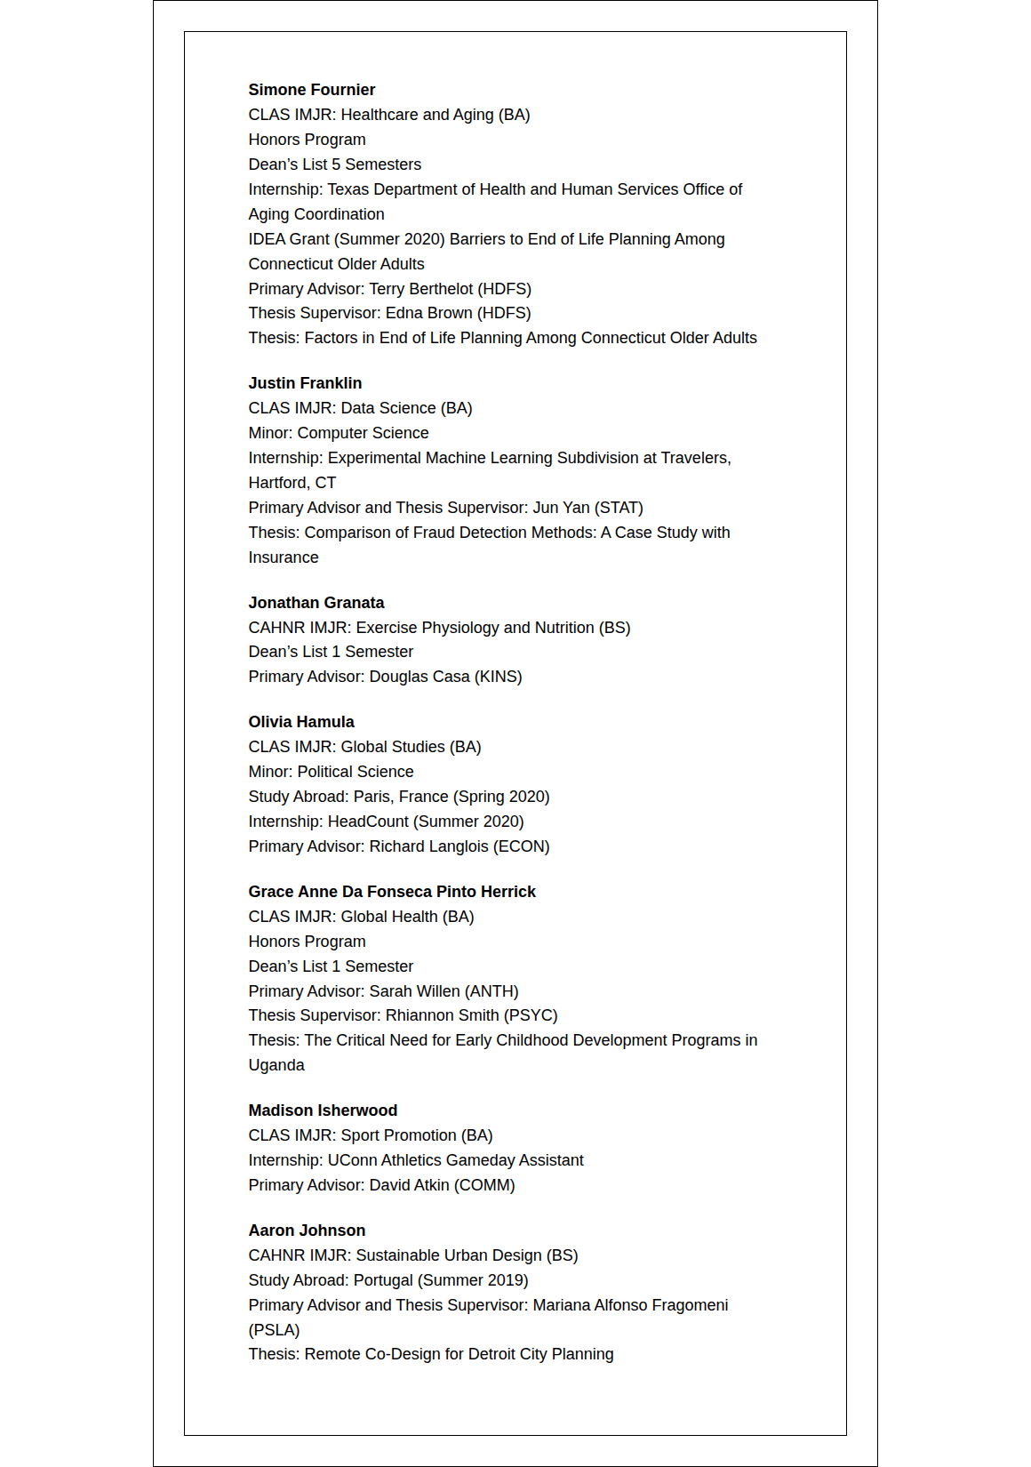Simone Fournier
CLAS IMJR: Healthcare and Aging (BA)
Honors Program
Dean’s List 5 Semesters
Internship: Texas Department of Health and Human Services Office of Aging Coordination
IDEA Grant (Summer 2020) Barriers to End of Life Planning Among Connecticut Older Adults
Primary Advisor: Terry Berthelot (HDFS)
Thesis Supervisor: Edna Brown (HDFS)
Thesis: Factors in End of Life Planning Among Connecticut Older Adults
Justin Franklin
CLAS IMJR: Data Science (BA)
Minor: Computer Science
Internship: Experimental Machine Learning Subdivision at Travelers, Hartford, CT
Primary Advisor and Thesis Supervisor: Jun Yan (STAT)
Thesis: Comparison of Fraud Detection Methods: A Case Study with Insurance
Jonathan Granata
CAHNR IMJR: Exercise Physiology and Nutrition (BS)
Dean’s List 1 Semester
Primary Advisor: Douglas Casa (KINS)
Olivia Hamula
CLAS IMJR: Global Studies (BA)
Minor: Political Science
Study Abroad: Paris, France (Spring 2020)
Internship: HeadCount (Summer 2020)
Primary Advisor: Richard Langlois (ECON)
Grace Anne Da Fonseca Pinto Herrick
CLAS IMJR: Global Health (BA)
Honors Program
Dean’s List 1 Semester
Primary Advisor: Sarah Willen (ANTH)
Thesis Supervisor: Rhiannon Smith (PSYC)
Thesis: The Critical Need for Early Childhood Development Programs in Uganda
Madison Isherwood
CLAS IMJR: Sport Promotion (BA)
Internship: UConn Athletics Gameday Assistant
Primary Advisor: David Atkin (COMM)
Aaron Johnson
CAHNR IMJR: Sustainable Urban Design (BS)
Study Abroad: Portugal (Summer 2019)
Primary Advisor and Thesis Supervisor: Mariana Alfonso Fragomeni (PSLA)
Thesis: Remote Co-Design for Detroit City Planning